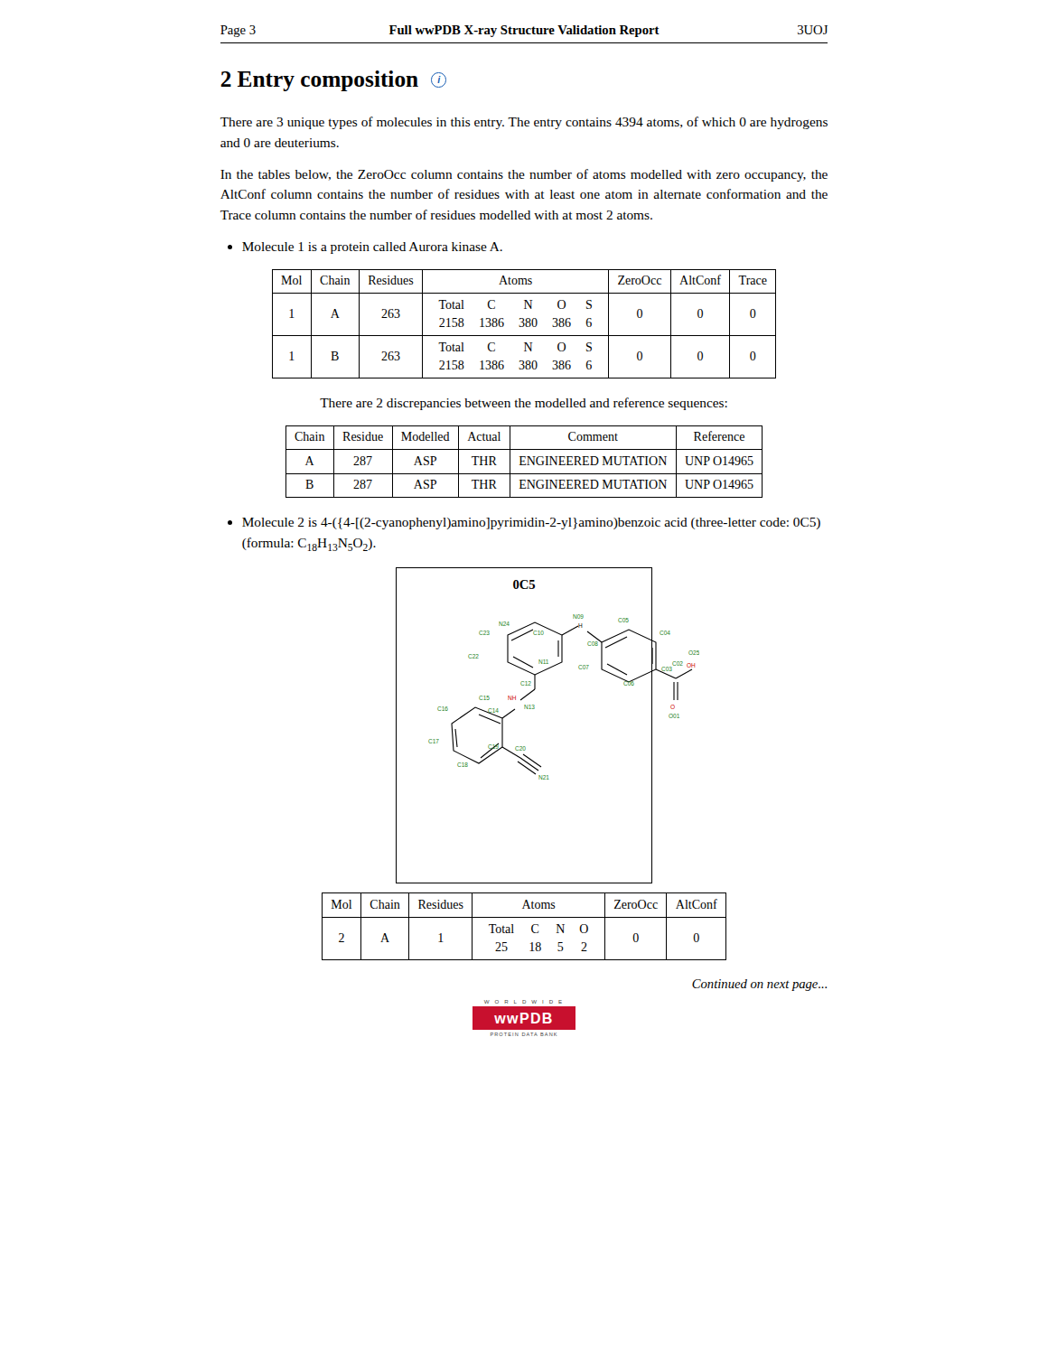Page 3
Full wwPDB X-ray Structure Validation Report
3UOJ
2 Entry composition i
There are 3 unique types of molecules in this entry. The entry contains 4394 atoms, of which 0 are hydrogens and 0 are deuteriums.
In the tables below, the ZeroOcc column contains the number of atoms modelled with zero occupancy, the AltConf column contains the number of residues with at least one atom in alternate conformation and the Trace column contains the number of residues modelled with at most 2 atoms.
Molecule 1 is a protein called Aurora kinase A.
| Mol | Chain | Residues | Atoms | ZeroOcc | AltConf | Trace |
| --- | --- | --- | --- | --- | --- | --- |
| 1 | A | 263 | / Total / C / N / O / S / / 2158 / 1386 / 380 / 386 / 6 / | 0 | 0 | 0 |
| 1 | B | 263 | / Total / C / N / O / S / / 2158 / 1386 / 380 / 386 / 6 / | 0 | 0 | 0 |
There are 2 discrepancies between the modelled and reference sequences:
| Chain | Residue | Modelled | Actual | Comment | Reference |
| --- | --- | --- | --- | --- | --- |
| A | 287 | ASP | THR | ENGINEERED MUTATION | UNP O14965 |
| B | 287 | ASP | THR | ENGINEERED MUTATION | UNP O14965 |
Molecule 2 is 4-({4-[(2-cyanophenyl)amino]pyrimidin-2-yl}amino)benzoic acid (three-letter code: 0C5) (formula: C18H13N5O2).
0C5
N24 N09 H C05 C04 C08 C23 C10 C22 N11 C07 C06 C03 C02 O25 OH O O01 C12 NH N13 C15 C16 C17 C18 C14 C19 C20 N21
| Mol | Chain | Residues | Atoms | ZeroOcc | AltConf |
| --- | --- | --- | --- | --- | --- |
| 2 | A | 1 | / Total / C / N / O / / 25 / 18 / 5 / 2 / | 0 | 0 |
Continued on next page...
W O R L D W I D E
wwPDB
PROTEIN DATA BANK